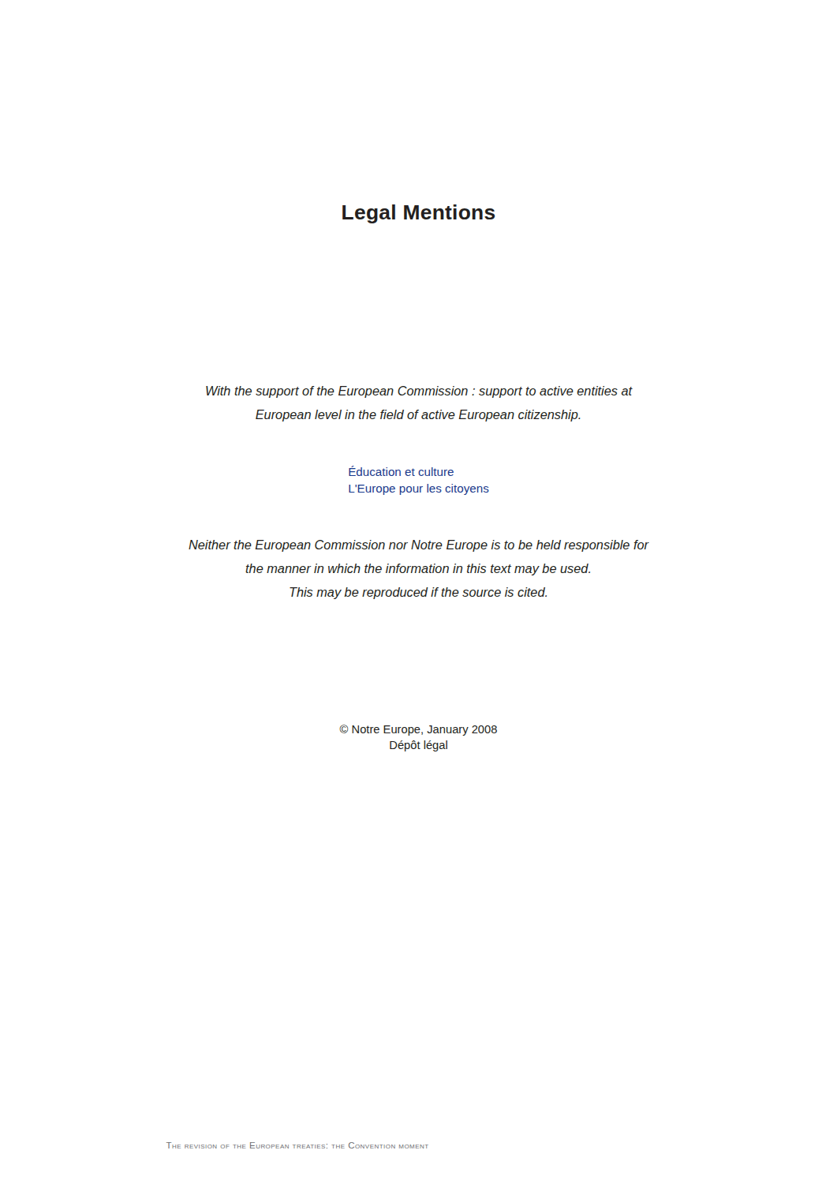Legal Mentions
With the support of the European Commission : support to active entities at European level in the field of active European citizenship.
Éducation et culture
L'Europe pour les citoyens
Neither the European Commission nor Notre Europe is to be held responsible for the manner in which the information in this text may be used.
This may be reproduced if the source is cited.
© Notre Europe, January 2008
Dépôt légal
The revision of the European treaties: the Convention moment